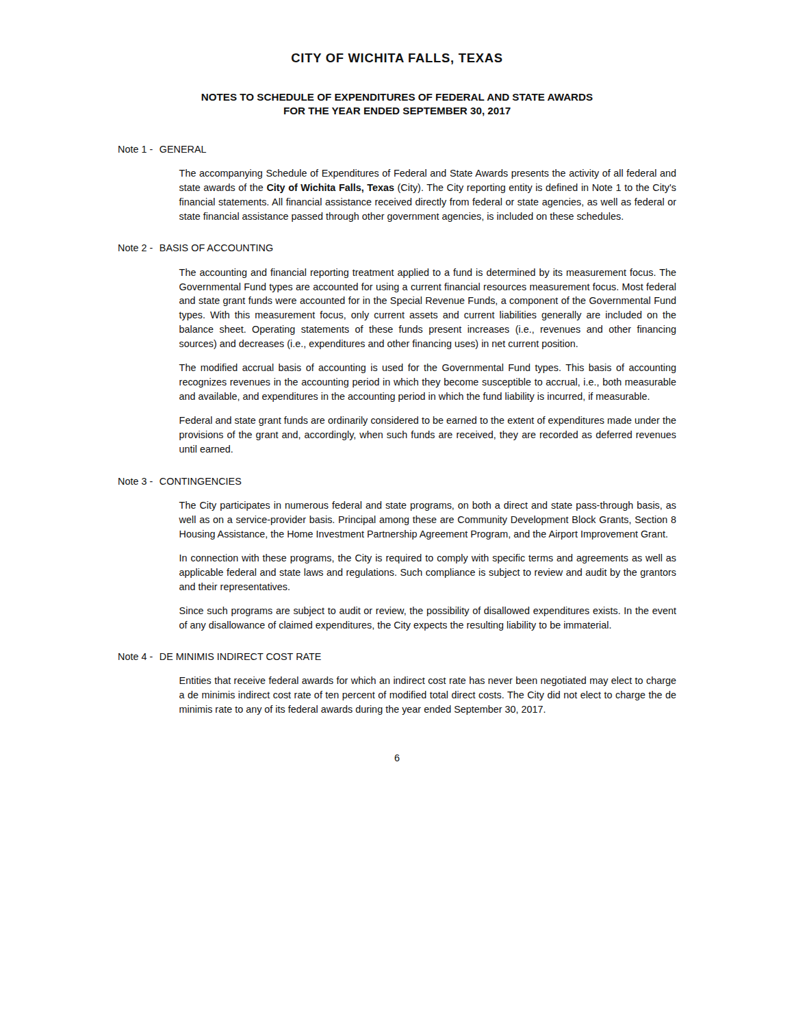CITY OF WICHITA FALLS, TEXAS
NOTES TO SCHEDULE OF EXPENDITURES OF FEDERAL AND STATE AWARDS
FOR THE YEAR ENDED SEPTEMBER 30, 2017
Note 1 - GENERAL
The accompanying Schedule of Expenditures of Federal and State Awards presents the activity of all federal and state awards of the City of Wichita Falls, Texas (City). The City reporting entity is defined in Note 1 to the City's financial statements. All financial assistance received directly from federal or state agencies, as well as federal or state financial assistance passed through other government agencies, is included on these schedules.
Note 2 - BASIS OF ACCOUNTING
The accounting and financial reporting treatment applied to a fund is determined by its measurement focus. The Governmental Fund types are accounted for using a current financial resources measurement focus. Most federal and state grant funds were accounted for in the Special Revenue Funds, a component of the Governmental Fund types. With this measurement focus, only current assets and current liabilities generally are included on the balance sheet. Operating statements of these funds present increases (i.e., revenues and other financing sources) and decreases (i.e., expenditures and other financing uses) in net current position.
The modified accrual basis of accounting is used for the Governmental Fund types. This basis of accounting recognizes revenues in the accounting period in which they become susceptible to accrual, i.e., both measurable and available, and expenditures in the accounting period in which the fund liability is incurred, if measurable.
Federal and state grant funds are ordinarily considered to be earned to the extent of expenditures made under the provisions of the grant and, accordingly, when such funds are received, they are recorded as deferred revenues until earned.
Note 3 - CONTINGENCIES
The City participates in numerous federal and state programs, on both a direct and state pass-through basis, as well as on a service-provider basis. Principal among these are Community Development Block Grants, Section 8 Housing Assistance, the Home Investment Partnership Agreement Program, and the Airport Improvement Grant.
In connection with these programs, the City is required to comply with specific terms and agreements as well as applicable federal and state laws and regulations. Such compliance is subject to review and audit by the grantors and their representatives.
Since such programs are subject to audit or review, the possibility of disallowed expenditures exists. In the event of any disallowance of claimed expenditures, the City expects the resulting liability to be immaterial.
Note 4 - DE MINIMIS INDIRECT COST RATE
Entities that receive federal awards for which an indirect cost rate has never been negotiated may elect to charge a de minimis indirect cost rate of ten percent of modified total direct costs. The City did not elect to charge the de minimis rate to any of its federal awards during the year ended September 30, 2017.
6